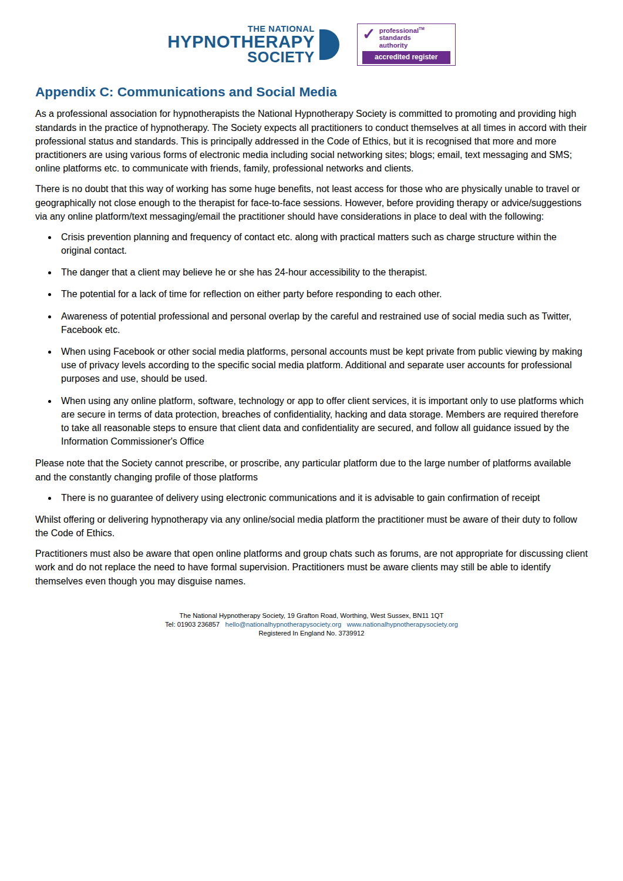THE NATIONAL HYPNOTHERAPY SOCIETY
✓ professionalTM
standards
authority
accredited register
Appendix C: Communications and Social Media
As a professional association for hypnotherapists the National Hypnotherapy Society is committed to promoting and providing high standards in the practice of hypnotherapy. The Society expects all practitioners to conduct themselves at all times in accord with their professional status and standards. This is principally addressed in the Code of Ethics, but it is recognised that more and more practitioners are using various forms of electronic media including social networking sites; blogs; email, text messaging and SMS; online platforms etc. to communicate with friends, family, professional networks and clients.
There is no doubt that this way of working has some huge benefits, not least access for those who are physically unable to travel or geographically not close enough to the therapist for face-to-face sessions. However, before providing therapy or advice/suggestions via any online platform/text messaging/email the practitioner should have considerations in place to deal with the following:
Crisis prevention planning and frequency of contact etc. along with practical matters such as charge structure within the original contact.
The danger that a client may believe he or she has 24-hour accessibility to the therapist.
The potential for a lack of time for reflection on either party before responding to each other.
Awareness of potential professional and personal overlap by the careful and restrained use of social media such as Twitter, Facebook etc.
When using Facebook or other social media platforms, personal accounts must be kept private from public viewing by making use of privacy levels according to the specific social media platform. Additional and separate user accounts for professional purposes and use, should be used.
When using any online platform, software, technology or app to offer client services, it is important only to use platforms which are secure in terms of data protection, breaches of confidentiality, hacking and data storage. Members are required therefore to take all reasonable steps to ensure that client data and confidentiality are secured, and follow all guidance issued by the Information Commissioner's Office
Please note that the Society cannot prescribe, or proscribe, any particular platform due to the large number of platforms available and the constantly changing profile of those platforms
There is no guarantee of delivery using electronic communications and it is advisable to gain confirmation of receipt
Whilst offering or delivering hypnotherapy via any online/social media platform the practitioner must be aware of their duty to follow the Code of Ethics.
Practitioners must also be aware that open online platforms and group chats such as forums, are not appropriate for discussing client work and do not replace the need to have formal supervision. Practitioners must be aware clients may still be able to identify themselves even though you may disguise names.
The National Hypnotherapy Society, 19 Grafton Road, Worthing, West Sussex, BN11 1QT
Tel: 01903 236857 hello@nationalhypnotherapysociety.org www.nationalhypnotherapysociety.org
Registered In England No. 3739912